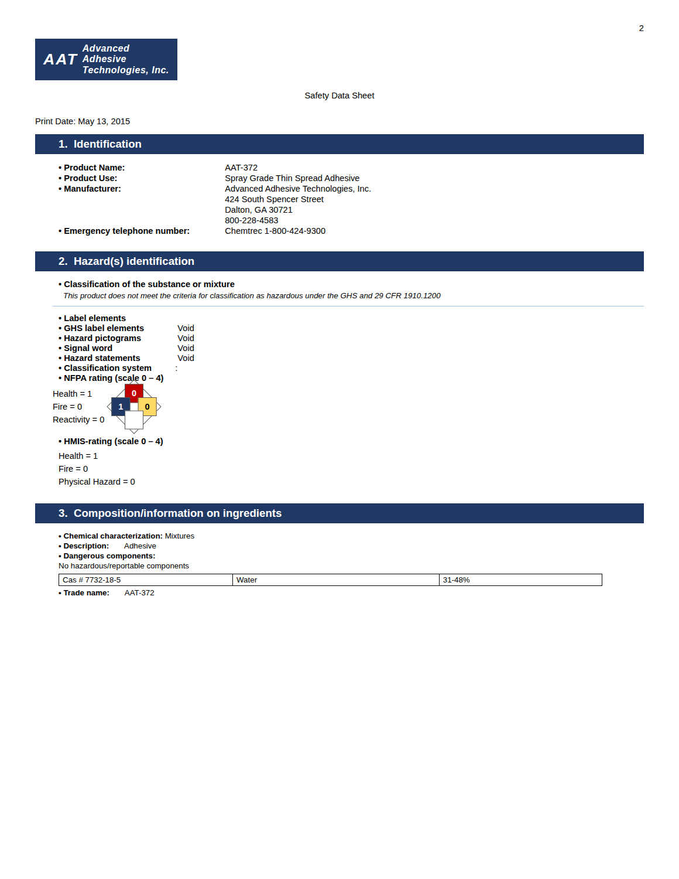2
AAT Advanced
Adhesive
Technologies, Inc.
Safety Data Sheet
Print Date: May 13, 2015
1. Identification
| • Product Name: | AAT-372 |
| • Product Use: | Spray Grade Thin Spread Adhesive |
| • Manufacturer: | Advanced Adhesive Technologies, Inc. |
| | 424 South Spencer Street |
| | Dalton, GA 30721 |
| | 800-228-4583 |
| • Emergency telephone number: | Chemtrec 1-800-424-9300 |
2. Hazard(s) identification
• Classification of the substance or mixture
This product does not meet the criteria for classification as hazardous under the GHS and 29 CFR 1910.1200
• Label elements
• GHS label elements Void
• Hazard pictograms Void
• Signal word Void
• Hazard statements Void
• Classification system:
• NFPA rating (scale 0 – 4)
Health = 1
Fire = 0
Reactivity = 0
0
0
1
• HMIS-rating (scale 0 – 4)
Health = 1
Fire = 0
Physical Hazard = 0
3. Composition/information on ingredients
• Chemical characterization: Mixtures
• Description: Adhesive
• Dangerous components:
No hazardous/reportable components
| Cas # 7732-18-5 | Water | 31-48% |
• Trade name: AAT-372